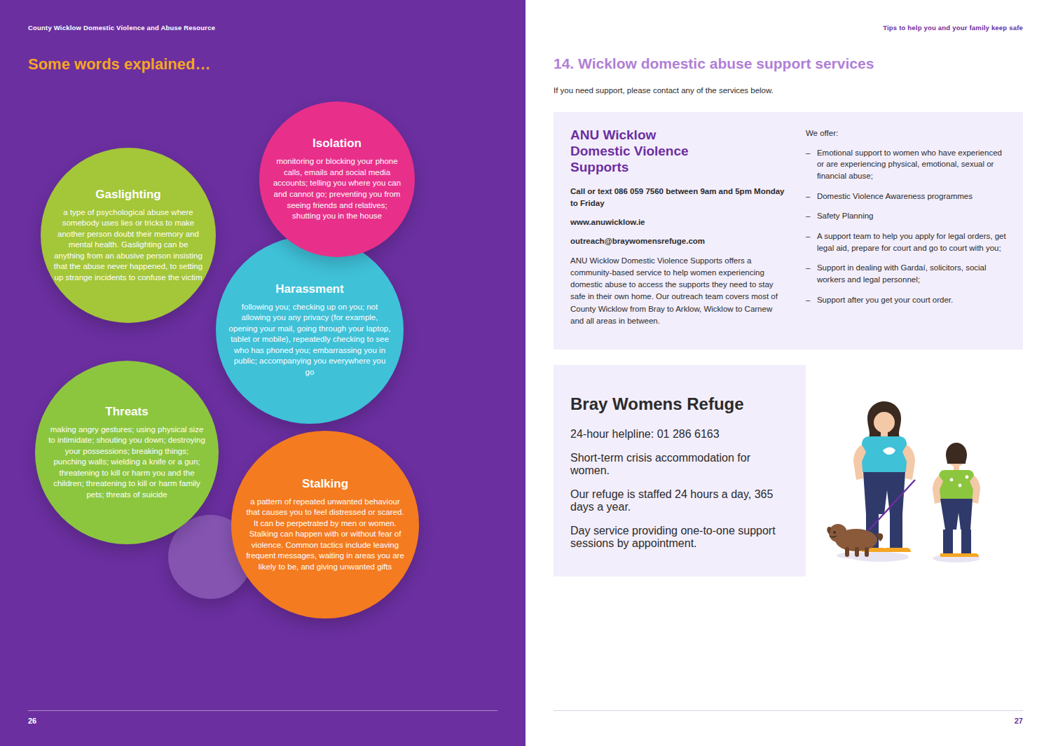County Wicklow Domestic Violence and Abuse Resource
Some words explained…
Gaslighting
a type of psychological abuse where somebody uses lies or tricks to make another person doubt their memory and mental health. Gaslighting can be anything from an abusive person insisting that the abuse never happened, to setting up strange incidents to confuse the victim
Isolation
monitoring or blocking your phone calls, emails and social media accounts; telling you where you can and cannot go; preventing you from seeing friends and relatives; shutting you in the house
Harassment
following you; checking up on you; not allowing you any privacy (for example, opening your mail, going through your laptop, tablet or mobile), repeatedly checking to see who has phoned you; embarrassing you in public; accompanying you everywhere you go
Threats
making angry gestures; using physical size to intimidate; shouting you down; destroying your possessions; breaking things; punching walls; wielding a knife or a gun; threatening to kill or harm you and the children; threatening to kill or harm family pets; threats of suicide
Stalking
a pattern of repeated unwanted behaviour that causes you to feel distressed or scared. It can be perpetrated by men or women. Stalking can happen with or without fear of violence. Common tactics include leaving frequent messages, waiting in areas you are likely to be, and giving unwanted gifts
26
Tips to help you and your family keep safe
14. Wicklow domestic abuse support services
If you need support, please contact any of the services below.
ANU Wicklow
Domestic Violence
Supports
Call or text 086 059 7560 between 9am and 5pm Monday to Friday
www.anuwicklow.ie
outreach@braywomensrefuge.com
ANU Wicklow Domestic Violence Supports offers a community-based service to help women experiencing domestic abuse to access the supports they need to stay safe in their own home. Our outreach team covers most of County Wicklow from Bray to Arklow, Wicklow to Carnew and all areas in between.
We offer:
Emotional support to women who have experienced or are experiencing physical, emotional, sexual or financial abuse;
Domestic Violence Awareness programmes
Safety Planning
A support team to help you apply for legal orders, get legal aid, prepare for court and go to court with you;
Support in dealing with Gardaí, solicitors, social workers and legal personnel;
Support after you get your court order.
Bray Womens Refuge
24-hour helpline: 01 286 6163
Short-term crisis accommodation for women.
Our refuge is staffed 24 hours a day, 365 days a year.
Day service providing one-to-one support sessions by appointment.
27